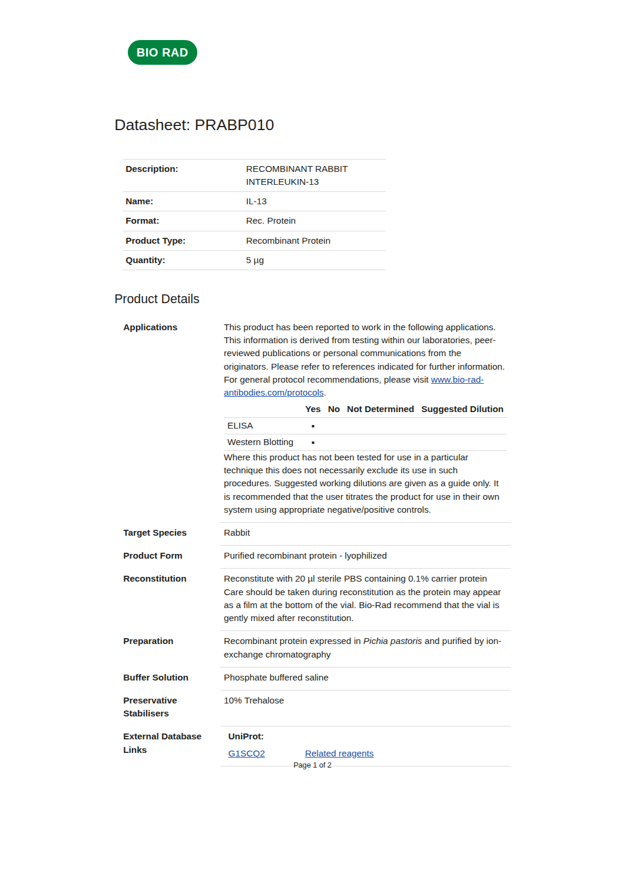BIO RAD
Datasheet: PRABP010
| Description: | RECOMBINANT RABBIT INTERLEUKIN-13 |
| Name: | IL-13 |
| Format: | Rec. Protein |
| Product Type: | Recombinant Protein |
| Quantity: | 5 µg |
Product Details
| Applications | This product has been reported to work in the following applications. This information is derived from testing within our laboratories, peer-reviewed publications or personal communications from the originators. Please refer to references indicated for further information. For general protocol recommendations, please visit www.bio-rad-antibodies.com/protocols . / / Yes / No / Not Determined / Suggested Dilution / / --- / --- / --- / --- / --- / / ELISA / / / / / / Western Blotting / / / / / Where this product has not been tested for use in a particular technique this does not necessarily exclude its use in such procedures. Suggested working dilutions are given as a guide only. It is recommended that the user titrates the product for use in their own system using appropriate negative/positive controls. |
| Target Species | Rabbit |
| Product Form | Purified recombinant protein - lyophilized |
| Reconstitution | Reconstitute with 20 µl sterile PBS containing 0.1% carrier protein Care should be taken during reconstitution as the protein may appear as a film at the bottom of the vial. Bio-Rad recommend that the vial is gently mixed after reconstitution. |
| Preparation | Recombinant protein expressed in Pichia pastoris and purified by ion-exchange chromatography |
| Buffer Solution | Phosphate buffered saline |
| Preservative Stabilisers | 10% Trehalose |
| External Database Links | UniProt: G1SCQ2 Related reagents |
Page 1 of 2